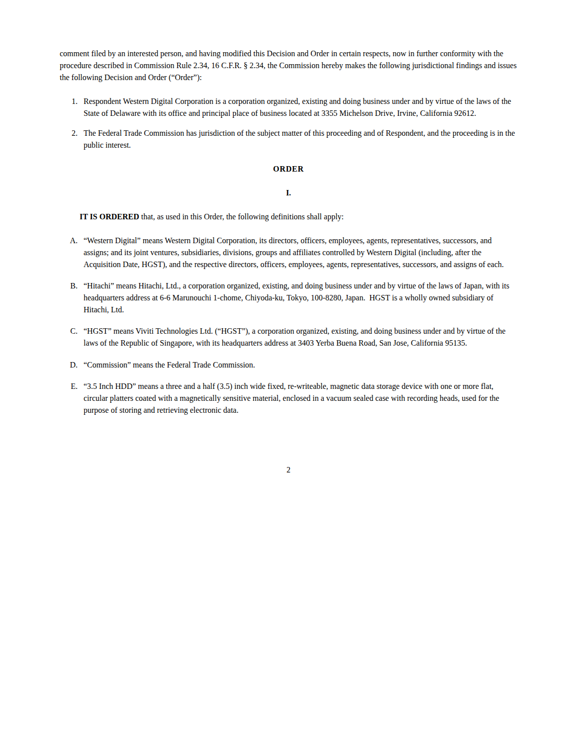comment filed by an interested person, and having modified this Decision and Order in certain respects, now in further conformity with the procedure described in Commission Rule 2.34, 16 C.F.R. § 2.34, the Commission hereby makes the following jurisdictional findings and issues the following Decision and Order (“Order”):
Respondent Western Digital Corporation is a corporation organized, existing and doing business under and by virtue of the laws of the State of Delaware with its office and principal place of business located at 3355 Michelson Drive, Irvine, California 92612.
The Federal Trade Commission has jurisdiction of the subject matter of this proceeding and of Respondent, and the proceeding is in the public interest.
ORDER
I.
IT IS ORDERED that, as used in this Order, the following definitions shall apply:
“Western Digital” means Western Digital Corporation, its directors, officers, employees, agents, representatives, successors, and assigns; and its joint ventures, subsidiaries, divisions, groups and affiliates controlled by Western Digital (including, after the Acquisition Date, HGST), and the respective directors, officers, employees, agents, representatives, successors, and assigns of each.
“Hitachi” means Hitachi, Ltd., a corporation organized, existing, and doing business under and by virtue of the laws of Japan, with its headquarters address at 6-6 Marunouchi 1-chome, Chiyoda-ku, Tokyo, 100-8280, Japan. HGST is a wholly owned subsidiary of Hitachi, Ltd.
“HGST” means Viviti Technologies Ltd. (“HGST”), a corporation organized, existing, and doing business under and by virtue of the laws of the Republic of Singapore, with its headquarters address at 3403 Yerba Buena Road, San Jose, California 95135.
“Commission” means the Federal Trade Commission.
“3.5 Inch HDD” means a three and a half (3.5) inch wide fixed, re-writeable, magnetic data storage device with one or more flat, circular platters coated with a magnetically sensitive material, enclosed in a vacuum sealed case with recording heads, used for the purpose of storing and retrieving electronic data.
2